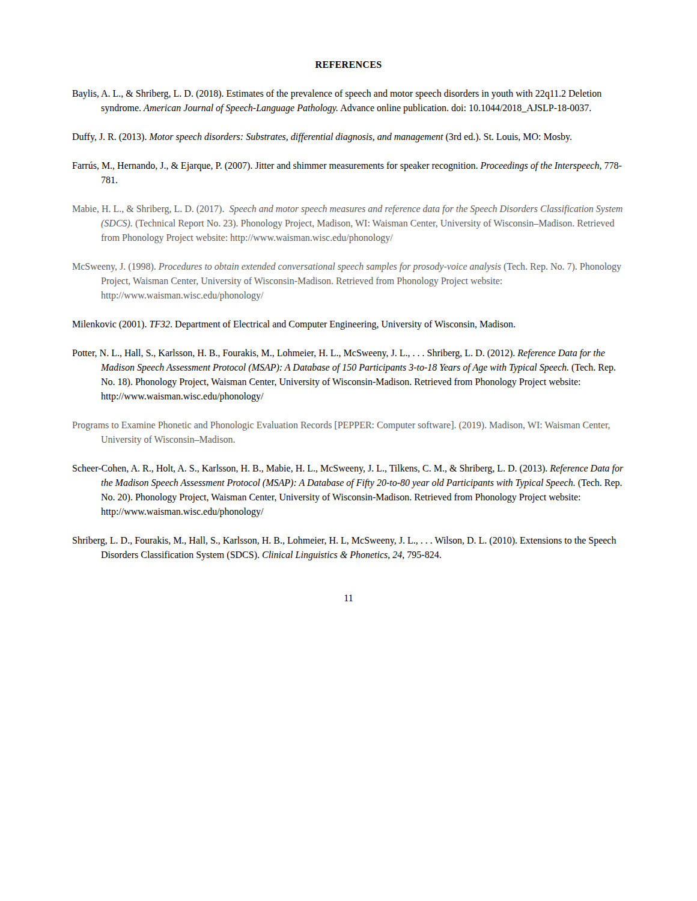REFERENCES
Baylis, A. L., & Shriberg, L. D. (2018). Estimates of the prevalence of speech and motor speech disorders in youth with 22q11.2 Deletion syndrome. American Journal of Speech-Language Pathology. Advance online publication. doi: 10.1044/2018_AJSLP-18-0037.
Duffy, J. R. (2013). Motor speech disorders: Substrates, differential diagnosis, and management (3rd ed.). St. Louis, MO: Mosby.
Farrús, M., Hernando, J., & Ejarque, P. (2007). Jitter and shimmer measurements for speaker recognition. Proceedings of the Interspeech, 778-781.
Mabie, H. L., & Shriberg, L. D. (2017). Speech and motor speech measures and reference data for the Speech Disorders Classification System (SDCS). (Technical Report No. 23). Phonology Project, Madison, WI: Waisman Center, University of Wisconsin–Madison. Retrieved from Phonology Project website: http://www.waisman.wisc.edu/phonology/
McSweeny, J. (1998). Procedures to obtain extended conversational speech samples for prosody-voice analysis (Tech. Rep. No. 7). Phonology Project, Waisman Center, University of Wisconsin-Madison. Retrieved from Phonology Project website: http://www.waisman.wisc.edu/phonology/
Milenkovic (2001). TF32. Department of Electrical and Computer Engineering, University of Wisconsin, Madison.
Potter, N. L., Hall, S., Karlsson, H. B., Fourakis, M., Lohmeier, H. L., McSweeny, J. L., . . . Shriberg, L. D. (2012). Reference Data for the Madison Speech Assessment Protocol (MSAP): A Database of 150 Participants 3-to-18 Years of Age with Typical Speech. (Tech. Rep. No. 18). Phonology Project, Waisman Center, University of Wisconsin-Madison. Retrieved from Phonology Project website: http://www.waisman.wisc.edu/phonology/
Programs to Examine Phonetic and Phonologic Evaluation Records [PEPPER: Computer software]. (2019). Madison, WI: Waisman Center, University of Wisconsin–Madison.
Scheer-Cohen, A. R., Holt, A. S., Karlsson, H. B., Mabie, H. L., McSweeny, J. L., Tilkens, C. M., & Shriberg, L. D. (2013). Reference Data for the Madison Speech Assessment Protocol (MSAP): A Database of Fifty 20-to-80 year old Participants with Typical Speech. (Tech. Rep. No. 20). Phonology Project, Waisman Center, University of Wisconsin-Madison. Retrieved from Phonology Project website: http://www.waisman.wisc.edu/phonology/
Shriberg, L. D., Fourakis, M., Hall, S., Karlsson, H. B., Lohmeier, H. L, McSweeny, J. L., . . . Wilson, D. L. (2010). Extensions to the Speech Disorders Classification System (SDCS). Clinical Linguistics & Phonetics, 24, 795-824.
11